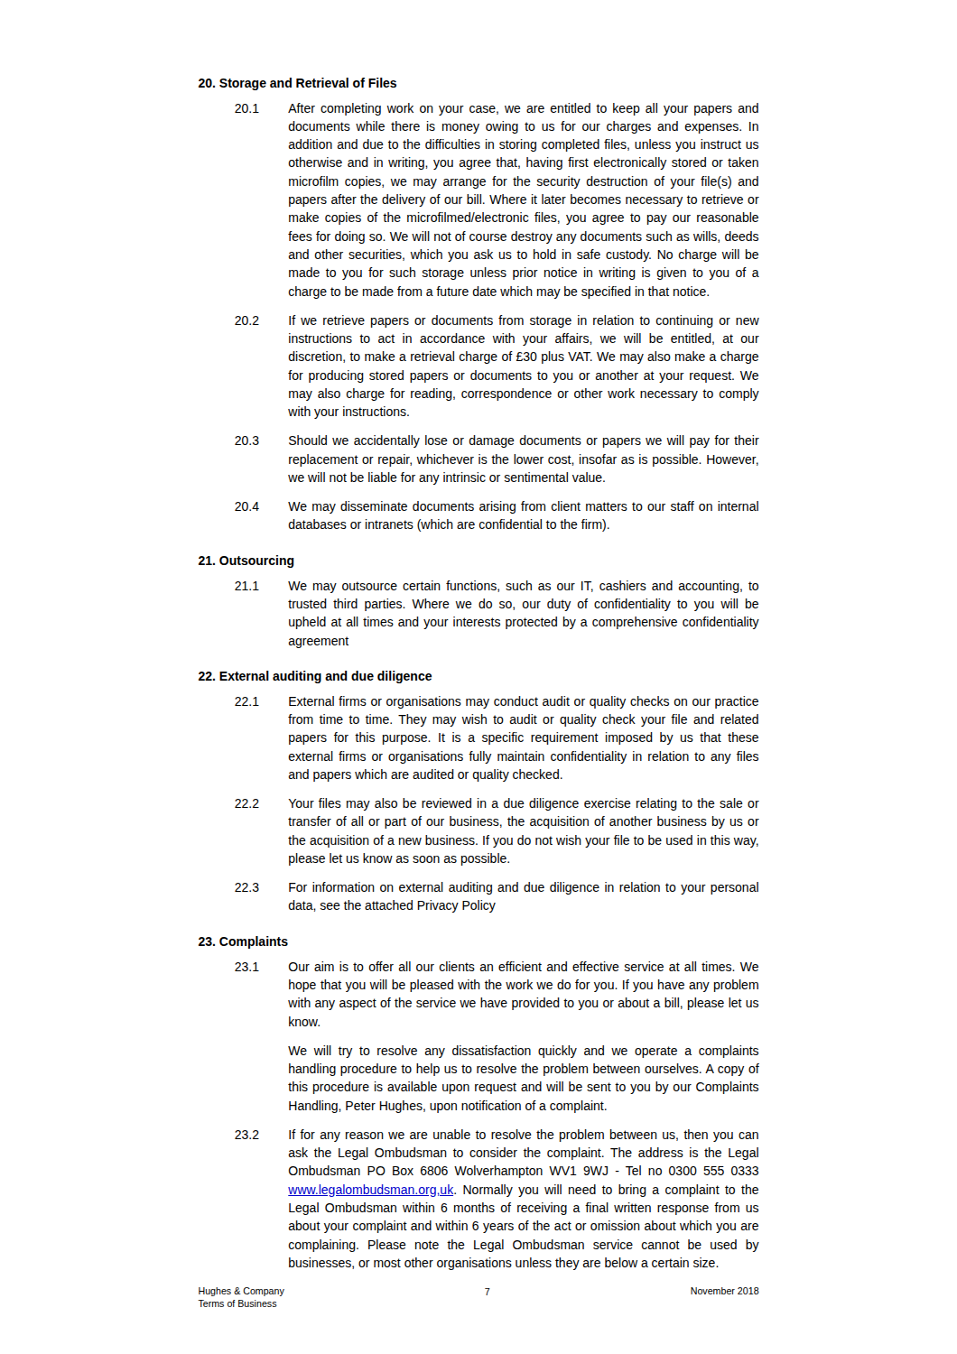20. Storage and Retrieval of Files
20.1
After completing work on your case, we are entitled to keep all your papers and documents while there is money owing to us for our charges and expenses. In addition and due to the difficulties in storing completed files, unless you instruct us otherwise and in writing, you agree that, having first electronically stored or taken microfilm copies, we may arrange for the security destruction of your file(s) and papers after the delivery of our bill. Where it later becomes necessary to retrieve or make copies of the microfilmed/electronic files, you agree to pay our reasonable fees for doing so. We will not of course destroy any documents such as wills, deeds and other securities, which you ask us to hold in safe custody. No charge will be made to you for such storage unless prior notice in writing is given to you of a charge to be made from a future date which may be specified in that notice.
20.2
If we retrieve papers or documents from storage in relation to continuing or new instructions to act in accordance with your affairs, we will be entitled, at our discretion, to make a retrieval charge of £30 plus VAT. We may also make a charge for producing stored papers or documents to you or another at your request. We may also charge for reading, correspondence or other work necessary to comply with your instructions.
20.3
Should we accidentally lose or damage documents or papers we will pay for their replacement or repair, whichever is the lower cost, insofar as is possible. However, we will not be liable for any intrinsic or sentimental value.
20.4
We may disseminate documents arising from client matters to our staff on internal databases or intranets (which are confidential to the firm).
21. Outsourcing
21.1
We may outsource certain functions, such as our IT, cashiers and accounting, to trusted third parties. Where we do so, our duty of confidentiality to you will be upheld at all times and your interests protected by a comprehensive confidentiality agreement
22. External auditing and due diligence
22.1
External firms or organisations may conduct audit or quality checks on our practice from time to time. They may wish to audit or quality check your file and related papers for this purpose. It is a specific requirement imposed by us that these external firms or organisations fully maintain confidentiality in relation to any files and papers which are audited or quality checked.
22.2
Your files may also be reviewed in a due diligence exercise relating to the sale or transfer of all or part of our business, the acquisition of another business by us or the acquisition of a new business. If you do not wish your file to be used in this way, please let us know as soon as possible.
22.3
For information on external auditing and due diligence in relation to your personal data, see the attached Privacy Policy
23. Complaints
23.1
Our aim is to offer all our clients an efficient and effective service at all times. We hope that you will be pleased with the work we do for you. If you have any problem with any aspect of the service we have provided to you or about a bill, please let us know.
We will try to resolve any dissatisfaction quickly and we operate a complaints handling procedure to help us to resolve the problem between ourselves. A copy of this procedure is available upon request and will be sent to you by our Complaints Handling, Peter Hughes, upon notification of a complaint.
23.2
If for any reason we are unable to resolve the problem between us, then you can ask the Legal Ombudsman to consider the complaint. The address is the Legal Ombudsman PO Box 6806 Wolverhampton WV1 9WJ - Tel no 0300 555 0333 www.legalombudsman.org,uk. Normally you will need to bring a complaint to the Legal Ombudsman within 6 months of receiving a final written response from us about your complaint and within 6 years of the act or omission about which you are complaining. Please note the Legal Ombudsman service cannot be used by businesses, or most other organisations unless they are below a certain size.
Hughes & Company
Terms of Business
7
November 2018